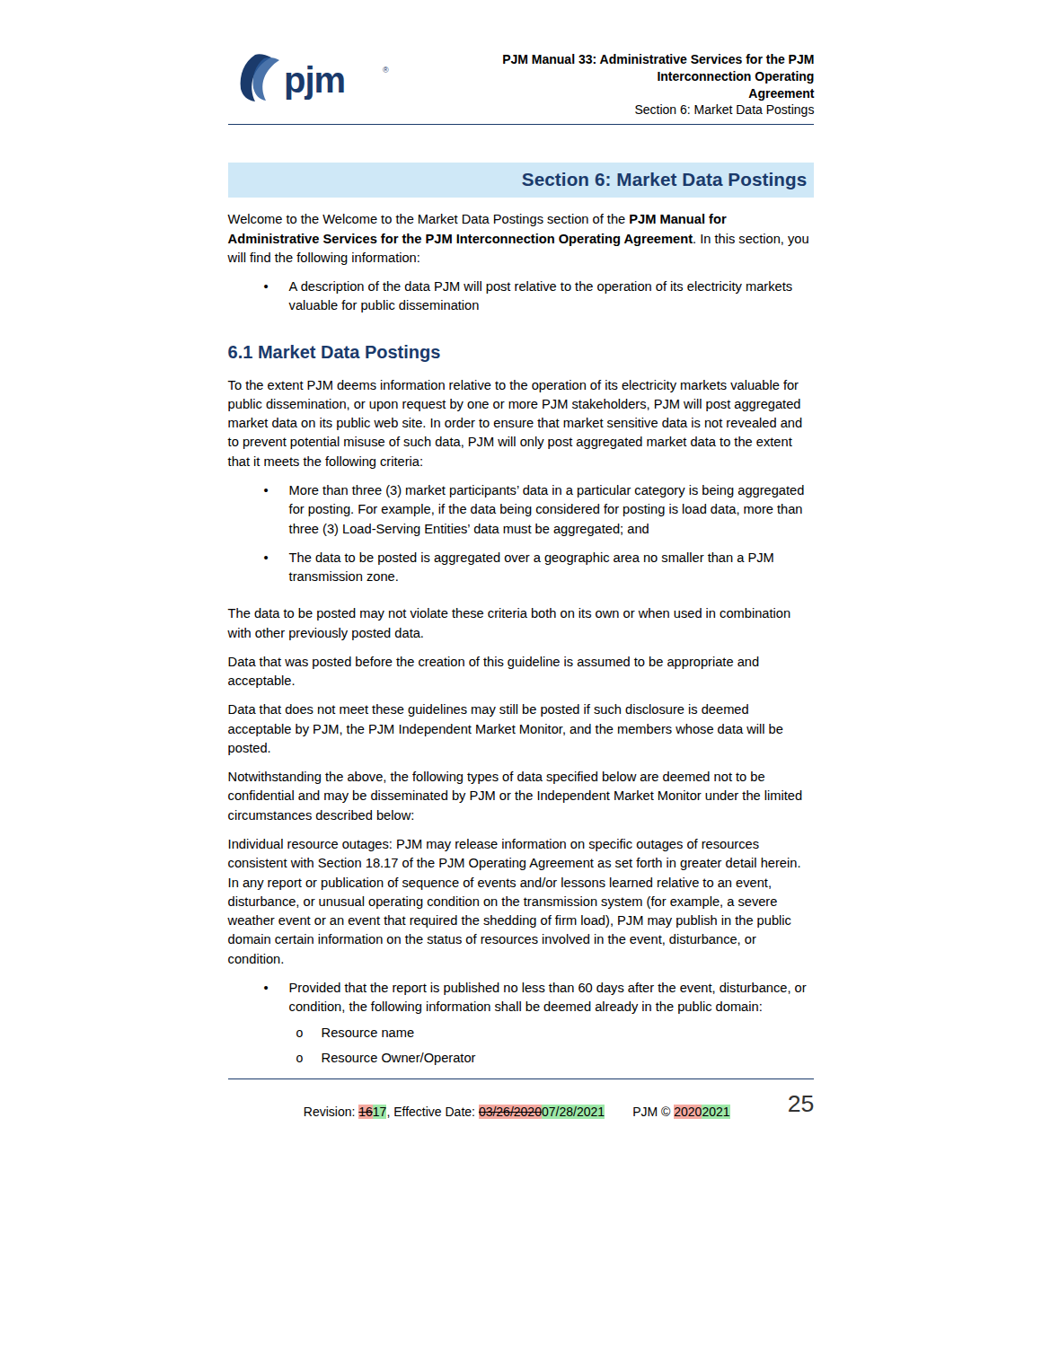pjm ®
PJM Manual 33: Administrative Services for the PJM Interconnection Operating
Agreement
Section 6: Market Data Postings
Section 6: Market Data Postings
Welcome to the Welcome to the Market Data Postings section of the PJM Manual for Administrative Services for the PJM Interconnection Operating Agreement. In this section, you will find the following information:
A description of the data PJM will post relative to the operation of its electricity markets valuable for public dissemination
6.1 Market Data Postings
To the extent PJM deems information relative to the operation of its electricity markets valuable for public dissemination, or upon request by one or more PJM stakeholders, PJM will post aggregated market data on its public web site. In order to ensure that market sensitive data is not revealed and to prevent potential misuse of such data, PJM will only post aggregated market data to the extent that it meets the following criteria:
More than three (3) market participants’ data in a particular category is being aggregated for posting. For example, if the data being considered for posting is load data, more than three (3) Load-Serving Entities’ data must be aggregated; and
The data to be posted is aggregated over a geographic area no smaller than a PJM transmission zone.
The data to be posted may not violate these criteria both on its own or when used in combination with other previously posted data.
Data that was posted before the creation of this guideline is assumed to be appropriate and acceptable.
Data that does not meet these guidelines may still be posted if such disclosure is deemed acceptable by PJM, the PJM Independent Market Monitor, and the members whose data will be posted.
Notwithstanding the above, the following types of data specified below are deemed not to be confidential and may be disseminated by PJM or the Independent Market Monitor under the limited circumstances described below:
Individual resource outages: PJM may release information on specific outages of resources consistent with Section 18.17 of the PJM Operating Agreement as set forth in greater detail herein. In any report or publication of sequence of events and/or lessons learned relative to an event, disturbance, or unusual operating condition on the transmission system (for example, a severe weather event or an event that required the shedding of firm load), PJM may publish in the public domain certain information on the status of resources involved in the event, disturbance, or condition.
Provided that the report is published no less than 60 days after the event, disturbance, or condition, the following information shall be deemed already in the public domain:
Resource name
Resource Owner/Operator
Revision: 1617, Effective Date: 03/26/202007/28/2021 PJM © 20202021
25